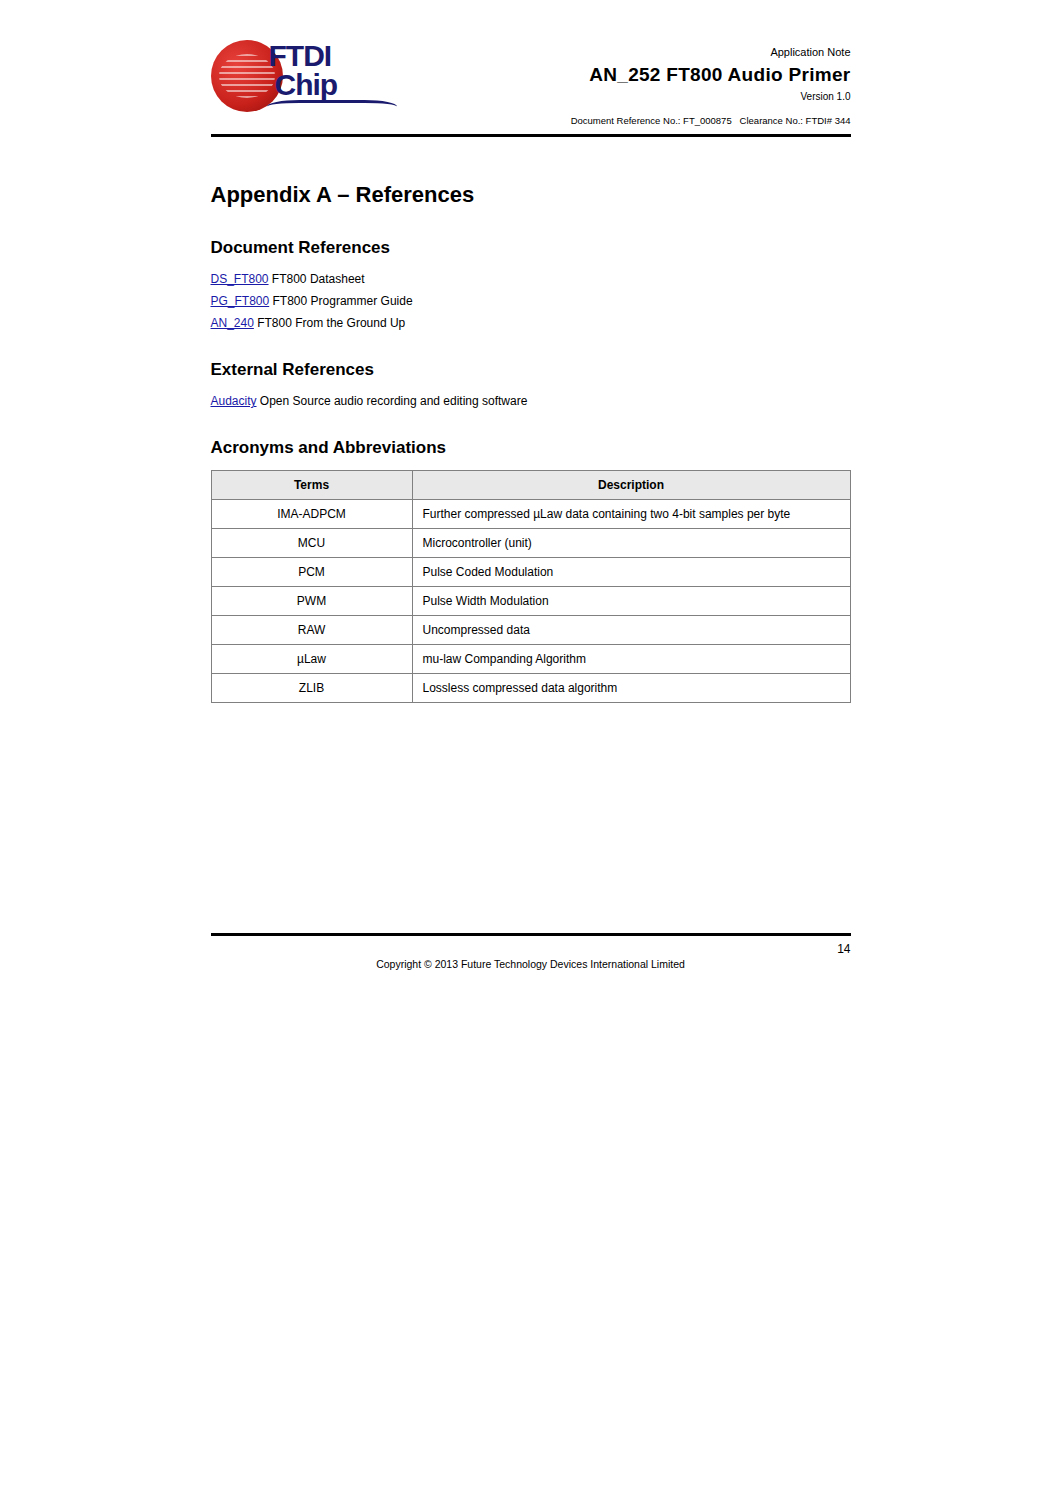FTDI Chip
Application Note
AN_252 FT800 Audio Primer
Version 1.0
Document Reference No.: FT_000875 Clearance No.: FTDI# 344
Appendix A – References
Document References
DS_FT800 FT800 Datasheet
PG_FT800 FT800 Programmer Guide
AN_240 FT800 From the Ground Up
External References
Audacity Open Source audio recording and editing software
Acronyms and Abbreviations
| Terms | Description |
| --- | --- |
| IMA-ADPCM | Further compressed µLaw data containing two 4-bit samples per byte |
| MCU | Microcontroller (unit) |
| PCM | Pulse Coded Modulation |
| PWM | Pulse Width Modulation |
| RAW | Uncompressed data |
| µLaw | mu-law Companding Algorithm |
| ZLIB | Lossless compressed data algorithm |
14
Copyright © 2013 Future Technology Devices International Limited